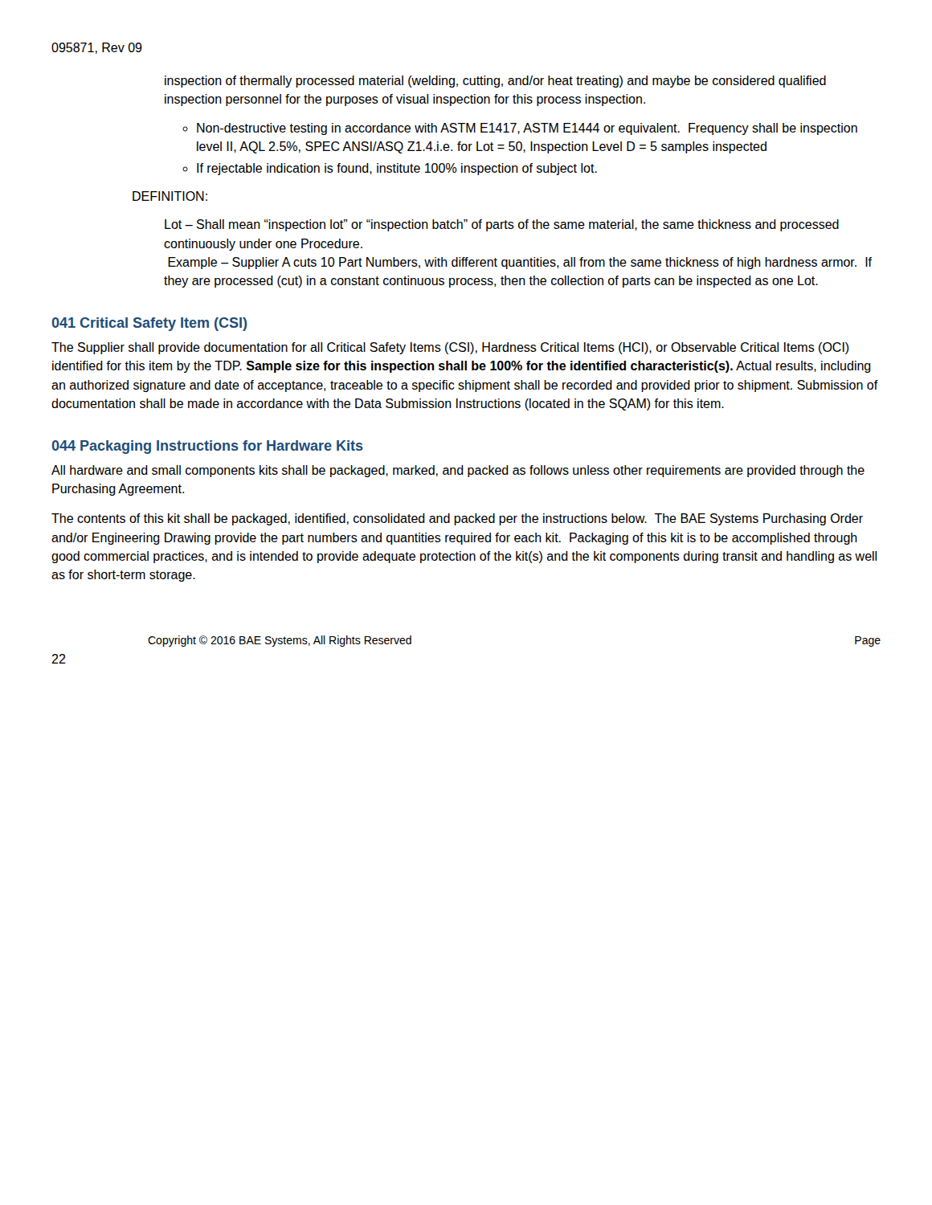095871, Rev 09
inspection of thermally processed material (welding, cutting, and/or heat treating) and maybe be considered qualified inspection personnel for the purposes of visual inspection for this process inspection.
Non-destructive testing in accordance with ASTM E1417, ASTM E1444 or equivalent. Frequency shall be inspection level II, AQL 2.5%, SPEC ANSI/ASQ Z1.4.i.e. for Lot = 50, Inspection Level D = 5 samples inspected
If rejectable indication is found, institute 100% inspection of subject lot.
DEFINITION:
Lot – Shall mean “inspection lot” or “inspection batch” of parts of the same material, the same thickness and processed continuously under one Procedure.
Example – Supplier A cuts 10 Part Numbers, with different quantities, all from the same thickness of high hardness armor. If they are processed (cut) in a constant continuous process, then the collection of parts can be inspected as one Lot.
041 Critical Safety Item (CSI)
The Supplier shall provide documentation for all Critical Safety Items (CSI), Hardness Critical Items (HCI), or Observable Critical Items (OCI) identified for this item by the TDP. Sample size for this inspection shall be 100% for the identified characteristic(s). Actual results, including an authorized signature and date of acceptance, traceable to a specific shipment shall be recorded and provided prior to shipment. Submission of documentation shall be made in accordance with the Data Submission Instructions (located in the SQAM) for this item.
044 Packaging Instructions for Hardware Kits
All hardware and small components kits shall be packaged, marked, and packed as follows unless other requirements are provided through the Purchasing Agreement.
The contents of this kit shall be packaged, identified, consolidated and packed per the instructions below. The BAE Systems Purchasing Order and/or Engineering Drawing provide the part numbers and quantities required for each kit. Packaging of this kit is to be accomplished through good commercial practices, and is intended to provide adequate protection of the kit(s) and the kit components during transit and handling as well as for short-term storage.
Copyright © 2016 BAE Systems, All Rights Reserved
Page
22